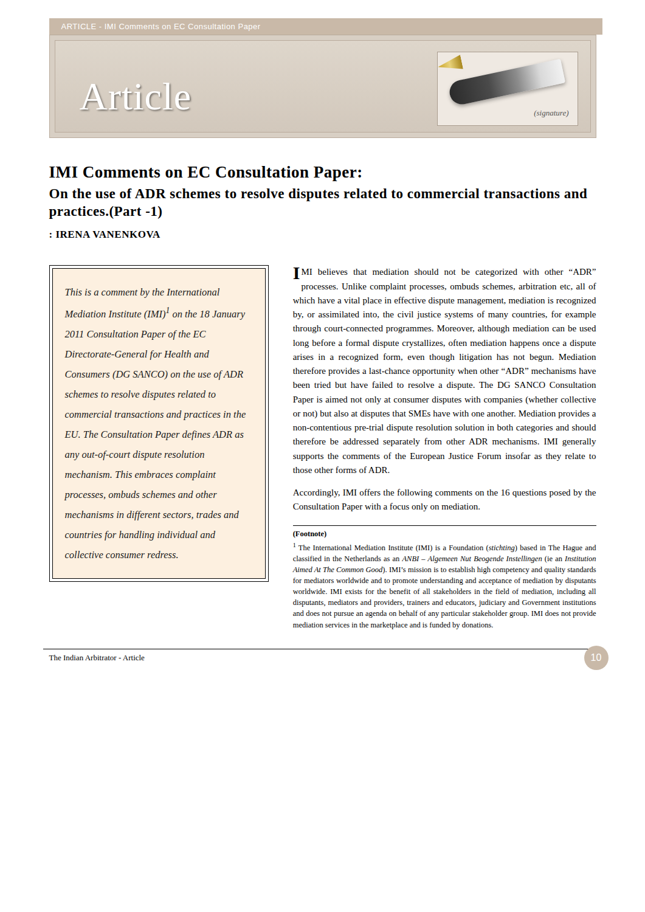ARTICLE - IMI Comments on EC Consultation Paper
Article
(signature)
IMI Comments on EC Consultation Paper: On the use of ADR schemes to resolve disputes related to commercial transactions and practices.(Part -1)
: IRENA VANENKOVA
This is a comment by the International Mediation Institute (IMI)1 on the 18 January 2011 Consultation Paper of the EC Directorate-General for Health and Consumers (DG SANCO) on the use of ADR schemes to resolve disputes related to commercial transactions and practices in the EU. The Consultation Paper defines ADR as any out-of-court dispute resolution mechanism. This embraces complaint processes, ombuds schemes and other mechanisms in different sectors, trades and countries for handling individual and collective consumer redress.
IMI believes that mediation should not be categorized with other “ADR” processes. Unlike complaint processes, ombuds schemes, arbitration etc, all of which have a vital place in effective dispute management, mediation is recognized by, or assimilated into, the civil justice systems of many countries, for example through court-connected programmes. Moreover, although mediation can be used long before a formal dispute crystallizes, often mediation happens once a dispute arises in a recognized form, even though litigation has not begun. Mediation therefore provides a last-chance opportunity when other “ADR” mechanisms have been tried but have failed to resolve a dispute. The DG SANCO Consultation Paper is aimed not only at consumer disputes with companies (whether collective or not) but also at disputes that SMEs have with one another. Mediation provides a non-contentious pre-trial dispute resolution solution in both categories and should therefore be addressed separately from other ADR mechanisms. IMI generally supports the comments of the European Justice Forum insofar as they relate to those other forms of ADR.
Accordingly, IMI offers the following comments on the 16 questions posed by the Consultation Paper with a focus only on mediation.
(Footnote)
1 The International Mediation Institute (IMI) is a Foundation (stichting) based in The Hague and classified in the Netherlands as an ANBI – Algemeen Nut Beogende Instellingen (ie an Institution Aimed At The Common Good). IMI’s mission is to establish high competency and quality standards for mediators worldwide and to promote understanding and acceptance of mediation by disputants worldwide. IMI exists for the benefit of all stakeholders in the field of mediation, including all disputants, mediators and providers, trainers and educators, judiciary and Government institutions and does not pursue an agenda on behalf of any particular stakeholder group. IMI does not provide mediation services in the marketplace and is funded by donations.
The Indian Arbitrator - Article
10